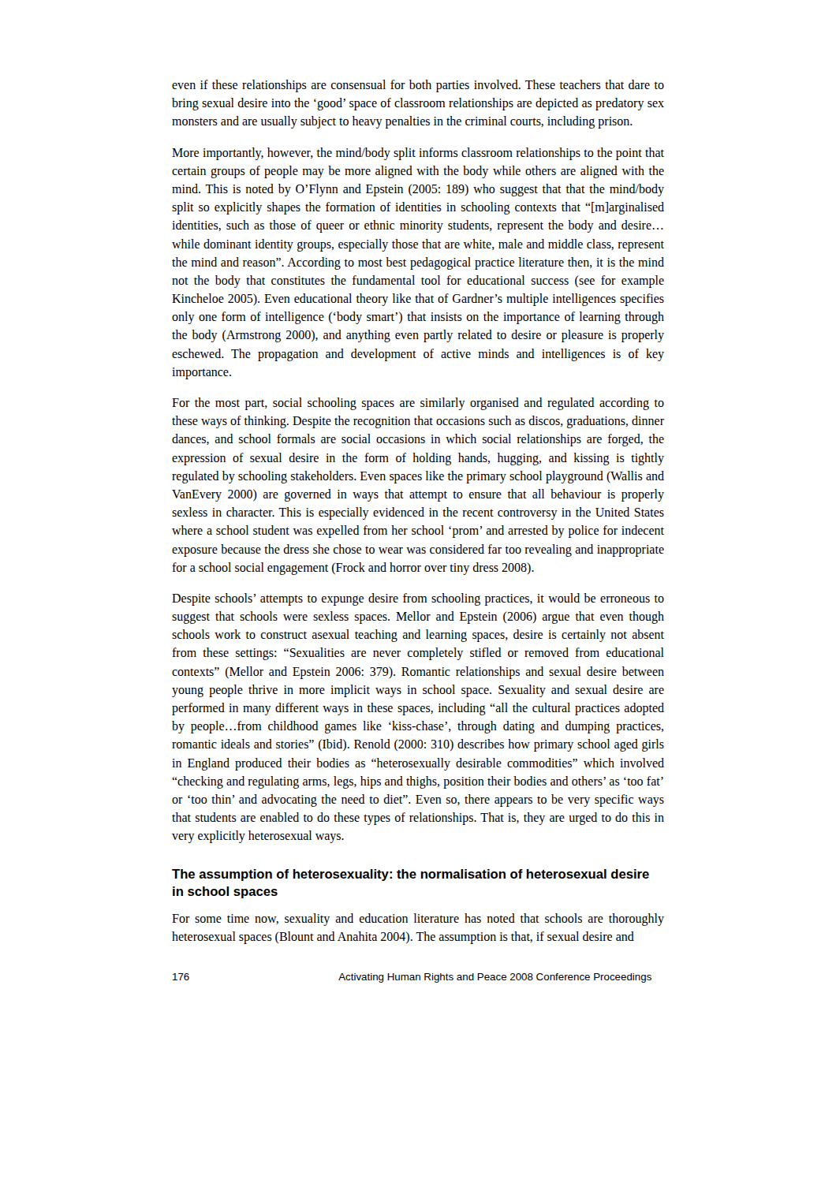even if these relationships are consensual for both parties involved. These teachers that dare to bring sexual desire into the ‘good’ space of classroom relationships are depicted as predatory sex monsters and are usually subject to heavy penalties in the criminal courts, including prison.
More importantly, however, the mind/body split informs classroom relationships to the point that certain groups of people may be more aligned with the body while others are aligned with the mind. This is noted by O’Flynn and Epstein (2005: 189) who suggest that that the mind/body split so explicitly shapes the formation of identities in schooling contexts that “[m]arginalised identities, such as those of queer or ethnic minority students, represent the body and desire…while dominant identity groups, especially those that are white, male and middle class, represent the mind and reason”. According to most best pedagogical practice literature then, it is the mind not the body that constitutes the fundamental tool for educational success (see for example Kincheloe 2005). Even educational theory like that of Gardner’s multiple intelligences specifies only one form of intelligence (‘body smart’) that insists on the importance of learning through the body (Armstrong 2000), and anything even partly related to desire or pleasure is properly eschewed. The propagation and development of active minds and intelligences is of key importance.
For the most part, social schooling spaces are similarly organised and regulated according to these ways of thinking. Despite the recognition that occasions such as discos, graduations, dinner dances, and school formals are social occasions in which social relationships are forged, the expression of sexual desire in the form of holding hands, hugging, and kissing is tightly regulated by schooling stakeholders. Even spaces like the primary school playground (Wallis and VanEvery 2000) are governed in ways that attempt to ensure that all behaviour is properly sexless in character. This is especially evidenced in the recent controversy in the United States where a school student was expelled from her school ‘prom’ and arrested by police for indecent exposure because the dress she chose to wear was considered far too revealing and inappropriate for a school social engagement (Frock and horror over tiny dress 2008).
Despite schools’ attempts to expunge desire from schooling practices, it would be erroneous to suggest that schools were sexless spaces. Mellor and Epstein (2006) argue that even though schools work to construct asexual teaching and learning spaces, desire is certainly not absent from these settings: “Sexualities are never completely stifled or removed from educational contexts” (Mellor and Epstein 2006: 379). Romantic relationships and sexual desire between young people thrive in more implicit ways in school space. Sexuality and sexual desire are performed in many different ways in these spaces, including “all the cultural practices adopted by people…from childhood games like ‘kiss-chase’, through dating and dumping practices, romantic ideals and stories” (Ibid). Renold (2000: 310) describes how primary school aged girls in England produced their bodies as “heterosexually desirable commodities” which involved “checking and regulating arms, legs, hips and thighs, position their bodies and others’ as ‘too fat’ or ‘too thin’ and advocating the need to diet”. Even so, there appears to be very specific ways that students are enabled to do these types of relationships. That is, they are urged to do this in very explicitly heterosexual ways.
The assumption of heterosexuality: the normalisation of heterosexual desire in school spaces
For some time now, sexuality and education literature has noted that schools are thoroughly heterosexual spaces (Blount and Anahita 2004). The assumption is that, if sexual desire and
176
Activating Human Rights and Peace 2008 Conference Proceedings